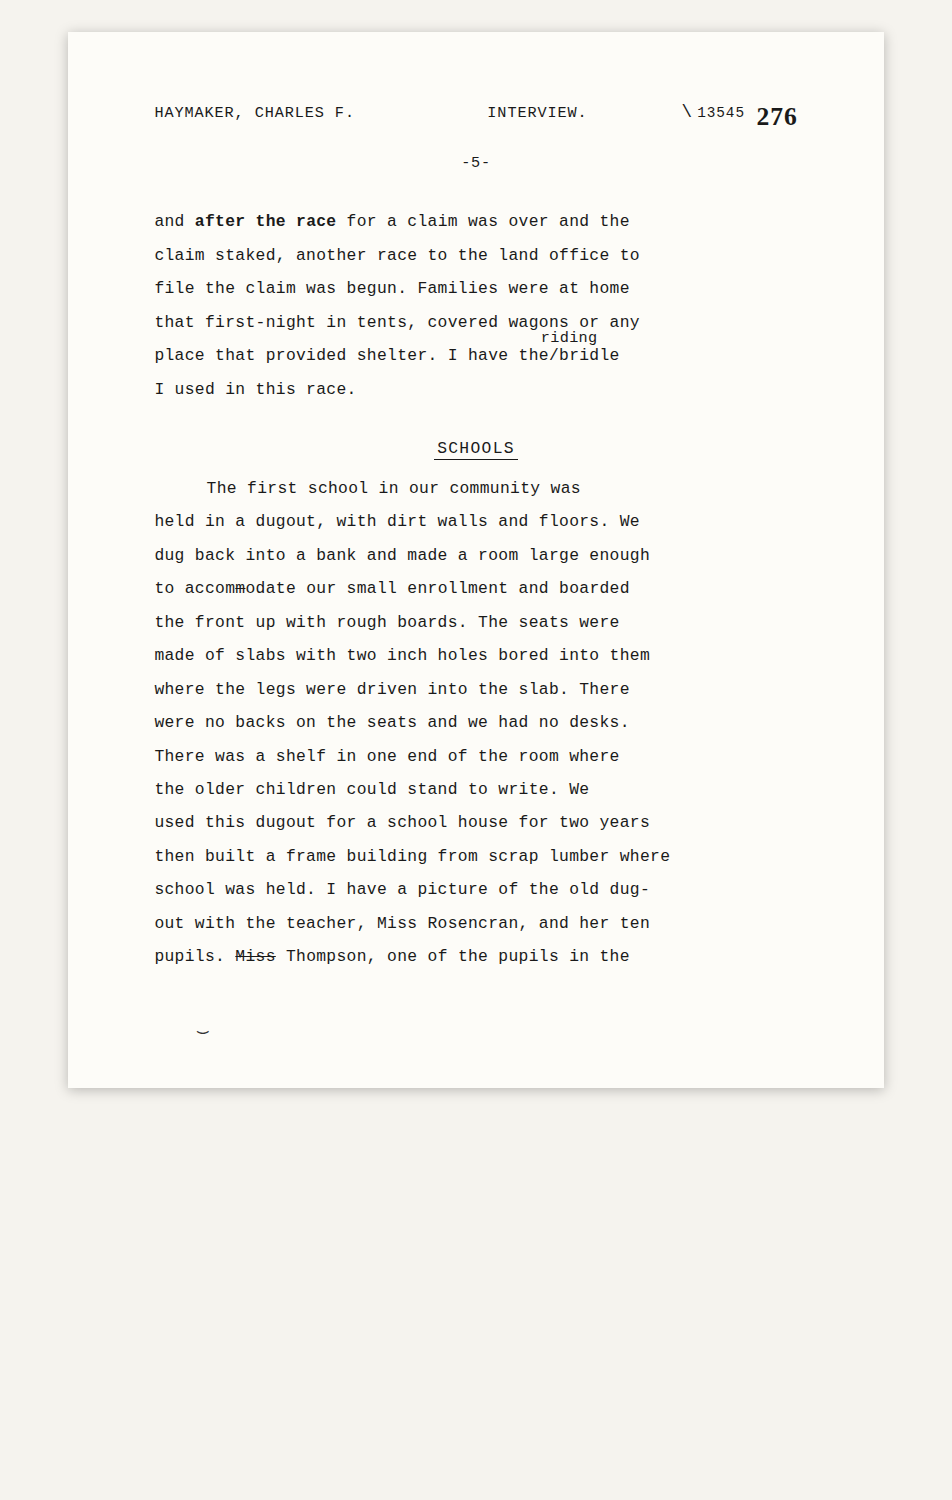HAYMAKER, CHARLES F.
INTERVIEW.
13545
276
-5-
and after the race for a claim was over and the
claim staked, another race to the land office to
file the claim was begun. Families were at home
that first-night in tents, covered wagons or any
place that provided shelter. I have ridingthe/bridle
I used in this race.
SCHOOLS
The first school in our community was
held in a dugout, with dirt walls and floors. We
dug back into a bank and made a room large enough
to accommodate our small enrollment and boarded
the front up with rough boards. The seats were
made of slabs with two inch holes bored into them
where the legs were driven into the slab. There
were no backs on the seats and we had no desks.
There was a shelf in one end of the room where
the older children could stand to write. We
used this dugout for a school house for two years
then built a frame building from scrap lumber where
school was held. I have a picture of the old dug-
out with the teacher, Miss Rosencran, and her ten
pupils. Miss Thompson, one of the pupils in the
‿